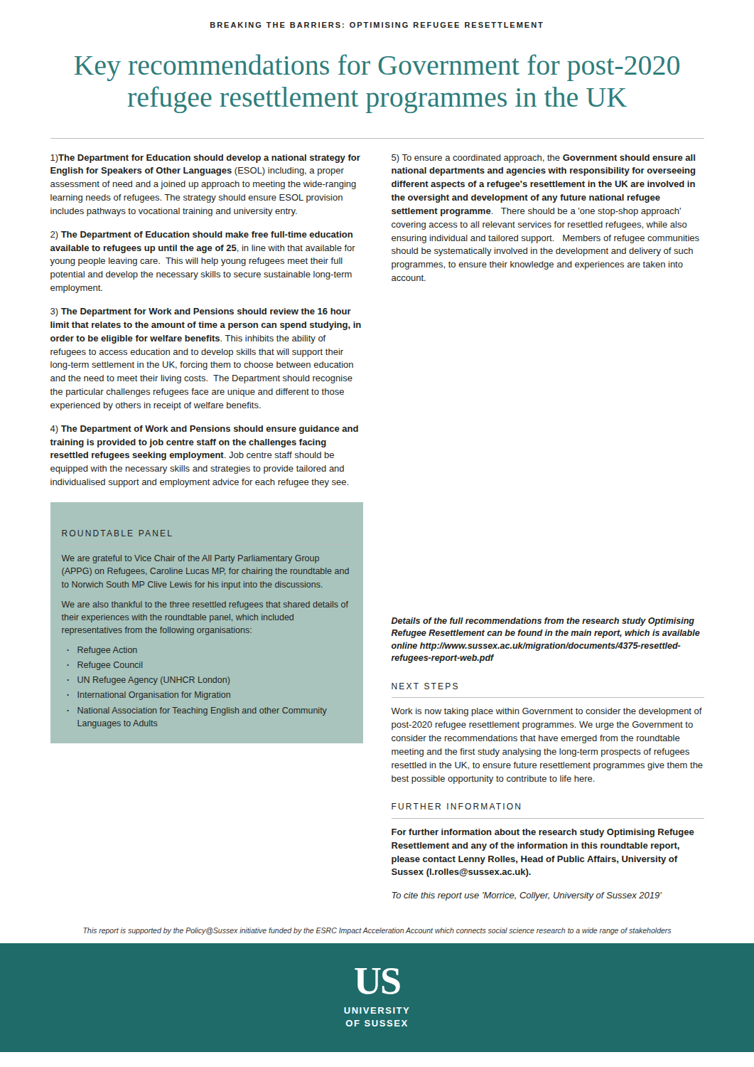Breaking the Barriers: Optimising Refugee Resettlement
Key recommendations for Government for post-2020
refugee resettlement programmes in the UK
1)The Department for Education should develop a national strategy for English for Speakers of Other Languages (ESOL) including, a proper assessment of need and a joined up approach to meeting the wide-ranging learning needs of refugees. The strategy should ensure ESOL provision includes pathways to vocational training and university entry.
2) The Department of Education should make free full-time education available to refugees up until the age of 25, in line with that available for young people leaving care. This will help young refugees meet their full potential and develop the necessary skills to secure sustainable long-term employment.
3) The Department for Work and Pensions should review the 16 hour limit that relates to the amount of time a person can spend studying, in order to be eligible for welfare benefits. This inhibits the ability of refugees to access education and to develop skills that will support their long-term settlement in the UK, forcing them to choose between education and the need to meet their living costs. The Department should recognise the particular challenges refugees face are unique and different to those experienced by others in receipt of welfare benefits.
4) The Department of Work and Pensions should ensure guidance and training is provided to job centre staff on the challenges facing resettled refugees seeking employment. Job centre staff should be equipped with the necessary skills and strategies to provide tailored and individualised support and employment advice for each refugee they see.
Roundtable Panel
We are grateful to Vice Chair of the All Party Parliamentary Group (APPG) on Refugees, Caroline Lucas MP, for chairing the roundtable and to Norwich South MP Clive Lewis for his input into the discussions.
We are also thankful to the three resettled refugees that shared details of their experiences with the roundtable panel, which included representatives from the following organisations:
Refugee Action
Refugee Council
UN Refugee Agency (UNHCR London)
International Organisation for Migration
National Association for Teaching English and other Community Languages to Adults
5) To ensure a coordinated approach, the Government should ensure all national departments and agencies with responsibility for overseeing different aspects of a refugee's resettlement in the UK are involved in the oversight and development of any future national refugee settlement programme. There should be a 'one stop-shop approach' covering access to all relevant services for resettled refugees, while also ensuring individual and tailored support. Members of refugee communities should be systematically involved in the development and delivery of such programmes, to ensure their knowledge and experiences are taken into account.
Details of the full recommendations from the research study Optimising Refugee Resettlement can be found in the main report, which is available online http://www.sussex.ac.uk/migration/documents/4375-resettled-refugees-report-web.pdf
Next Steps
Work is now taking place within Government to consider the development of post-2020 refugee resettlement programmes. We urge the Government to consider the recommendations that have emerged from the roundtable meeting and the first study analysing the long-term prospects of refugees resettled in the UK, to ensure future resettlement programmes give them the best possible opportunity to contribute to life here.
Further Information
For further information about the research study Optimising Refugee Resettlement and any of the information in this roundtable report, please contact Lenny Rolles, Head of Public Affairs, University of Sussex (l.rolles@sussex.ac.uk).
To cite this report use 'Morrice, Collyer, University of Sussex 2019'
This report is supported by the Policy@Sussex initiative funded by the ESRC Impact Acceleration Account which connects social science research to a wide range of stakeholders
US UNIVERSITY
OF SUSSEX